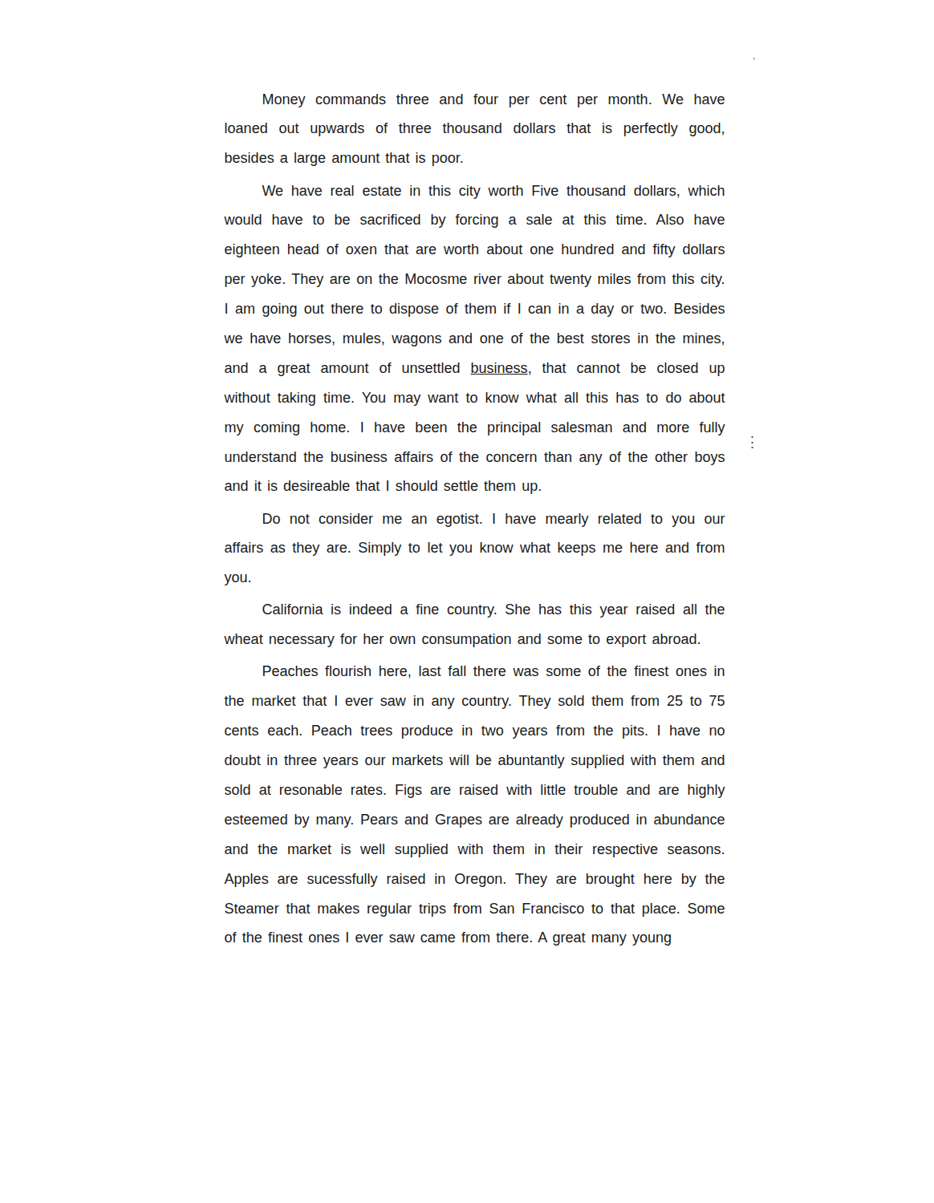. ⋮
Money commands three and four per cent per month. We have loaned out upwards of three thousand dollars that is perfectly good, besides a large amount that is poor.
We have real estate in this city worth Five thousand dollars, which would have to be sacrificed by forcing a sale at this time. Also have eighteen head of oxen that are worth about one hundred and fifty dollars per yoke. They are on the Mocosme river about twenty miles from this city. I am going out there to dispose of them if I can in a day or two. Besides we have horses, mules, wagons and one of the best stores in the mines, and a great amount of unsettled business, that cannot be closed up without taking time. You may want to know what all this has to do about my coming home. I have been the principal salesman and more fully understand the business affairs of the concern than any of the other boys and it is desireable that I should settle them up.
Do not consider me an egotist. I have mearly related to you our affairs as they are. Simply to let you know what keeps me here and from you.
California is indeed a fine country. She has this year raised all the wheat necessary for her own consumpation and some to export abroad.
Peaches flourish here, last fall there was some of the finest ones in the market that I ever saw in any country. They sold them from 25 to 75 cents each. Peach trees produce in two years from the pits. I have no doubt in three years our markets will be abuntantly supplied with them and sold at resonable rates. Figs are raised with little trouble and are highly esteemed by many. Pears and Grapes are already produced in abundance and the market is well supplied with them in their respective seasons. Apples are sucessfully raised in Oregon. They are brought here by the Steamer that makes regular trips from San Francisco to that place. Some of the finest ones I ever saw came from there. A great many young